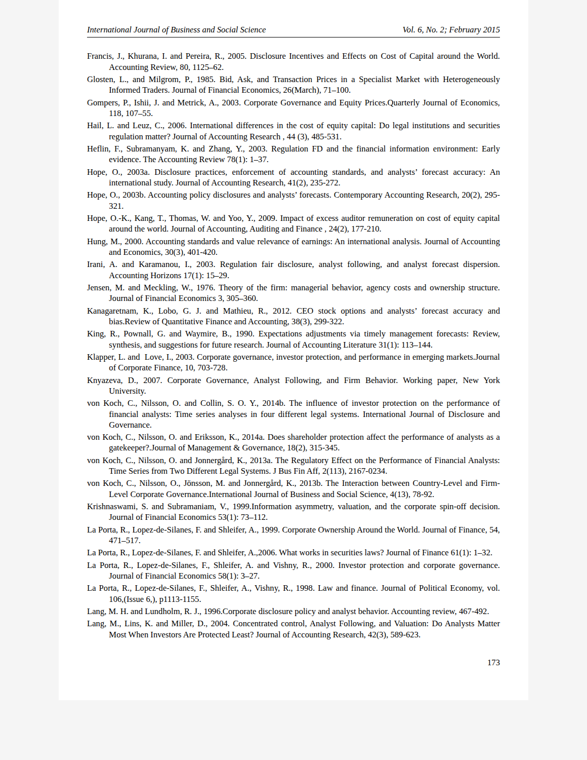International Journal of Business and Social Science Vol. 6, No. 2; February 2015
Francis, J., Khurana, I. and Pereira, R., 2005. Disclosure Incentives and Effects on Cost of Capital around the World. Accounting Review, 80, 1125–62.
Glosten, L., and Milgrom, P., 1985. Bid, Ask, and Transaction Prices in a Specialist Market with Heterogeneously Informed Traders. Journal of Financial Economics, 26(March), 71–100.
Gompers, P., Ishii, J. and Metrick, A., 2003. Corporate Governance and Equity Prices.Quarterly Journal of Economics, 118, 107–55.
Hail, L. and Leuz, C., 2006. International differences in the cost of equity capital: Do legal institutions and securities regulation matter? Journal of Accounting Research , 44 (3), 485-531.
Heflin, F., Subramanyam, K. and Zhang, Y., 2003. Regulation FD and the financial information environment: Early evidence. The Accounting Review 78(1): 1–37.
Hope, O., 2003a. Disclosure practices, enforcement of accounting standards, and analysts’ forecast accuracy: An international study. Journal of Accounting Research, 41(2), 235-272.
Hope, O., 2003b. Accounting policy disclosures and analysts’ forecasts. Contemporary Accounting Research, 20(2), 295-321.
Hope, O.-K., Kang, T., Thomas, W. and Yoo, Y., 2009. Impact of excess auditor remuneration on cost of equity capital around the world. Journal of Accounting, Auditing and Finance , 24(2), 177-210.
Hung, M., 2000. Accounting standards and value relevance of earnings: An international analysis. Journal of Accounting and Economics, 30(3), 401-420.
Irani, A. and Karamanou, I., 2003. Regulation fair disclosure, analyst following, and analyst forecast dispersion. Accounting Horizons 17(1): 15–29.
Jensen, M. and Meckling, W., 1976. Theory of the firm: managerial behavior, agency costs and ownership structure. Journal of Financial Economics 3, 305–360.
Kanagaretnam, K., Lobo, G. J. and Mathieu, R., 2012. CEO stock options and analysts’ forecast accuracy and bias.Review of Quantitative Finance and Accounting, 38(3), 299-322.
King, R., Pownall, G. and Waymire, B., 1990. Expectations adjustments via timely management forecasts: Review, synthesis, and suggestions for future research. Journal of Accounting Literature 31(1): 113–144.
Klapper, L. and Love, I., 2003. Corporate governance, investor protection, and performance in emerging markets.Journal of Corporate Finance, 10, 703-728.
Knyazeva, D., 2007. Corporate Governance, Analyst Following, and Firm Behavior. Working paper, New York University.
von Koch, C., Nilsson, O. and Collin, S. O. Y., 2014b. The influence of investor protection on the performance of financial analysts: Time series analyses in four different legal systems. International Journal of Disclosure and Governance.
von Koch, C., Nilsson, O. and Eriksson, K., 2014a. Does shareholder protection affect the performance of analysts as a gatekeeper?.Journal of Management & Governance, 18(2), 315-345.
von Koch, C., Nilsson, O. and Jonnergård, K., 2013a. The Regulatory Effect on the Performance of Financial Analysts: Time Series from Two Different Legal Systems. J Bus Fin Aff, 2(113), 2167-0234.
von Koch, C., Nilsson, O., Jönsson, M. and Jonnergård, K., 2013b. The Interaction between Country-Level and Firm-Level Corporate Governance.International Journal of Business and Social Science, 4(13), 78-92.
Krishnaswami, S. and Subramaniam, V., 1999.Information asymmetry, valuation, and the corporate spin-off decision. Journal of Financial Economics 53(1): 73–112.
La Porta, R., Lopez-de-Silanes, F. and Shleifer, A., 1999. Corporate Ownership Around the World. Journal of Finance, 54, 471–517.
La Porta, R., Lopez-de-Silanes, F. and Shleifer, A.,2006. What works in securities laws? Journal of Finance 61(1): 1–32.
La Porta, R., Lopez-de-Silanes, F., Shleifer, A. and Vishny, R., 2000. Investor protection and corporate governance. Journal of Financial Economics 58(1): 3–27.
La Porta, R., Lopez-de-Silanes, F., Shleifer, A., Vishny, R., 1998. Law and finance. Journal of Political Economy, vol. 106,(Issue 6,), p1113-1155.
Lang, M. H. and Lundholm, R. J., 1996.Corporate disclosure policy and analyst behavior. Accounting review, 467-492.
Lang, M., Lins, K. and Miller, D., 2004. Concentrated control, Analyst Following, and Valuation: Do Analysts Matter Most When Investors Are Protected Least? Journal of Accounting Research, 42(3), 589-623.
173